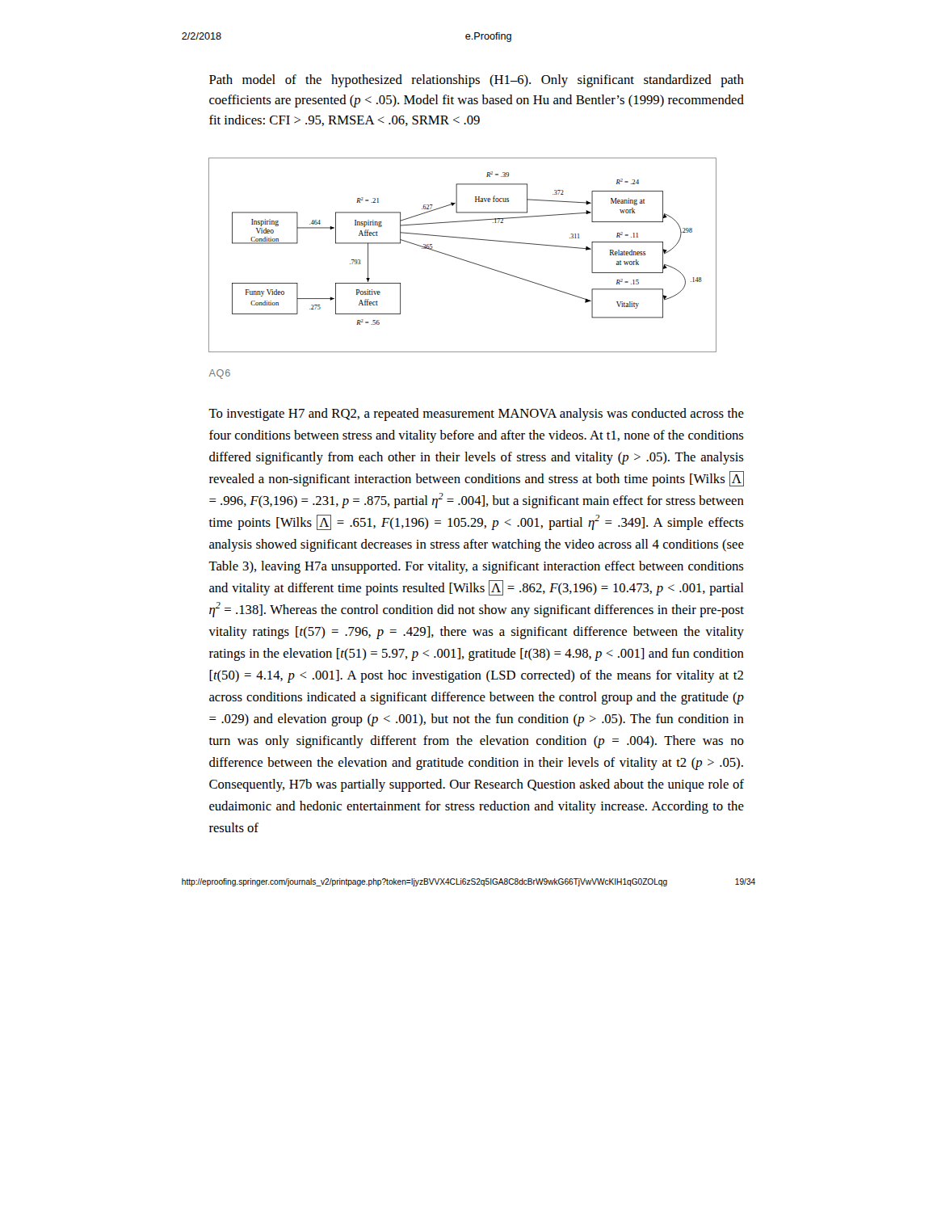2/2/2018
e.Proofing
Path model of the hypothesized relationships (H1–6). Only significant standardized path coefficients are presented (p < .05). Model fit was based on Hu and Bentler’s (1999) recommended fit indices: CFI > .95, RMSEA < .06, SRMR < .09
R2 = .39 Have focus R2 = .24 Meaning at work R2 = .21 Inspiring Video Condition Inspiring Affect Relatedness at work R2 = .11 Vitality R2 = .15 Funny Video Condition Positive Affect R2 = .56 .464 .627 .372 .172 .311 .365 .793 .275 .298 .148
AQ6
To investigate H7 and RQ2, a repeated measurement MANOVA analysis was conducted across the four conditions between stress and vitality before and after the videos. At t1, none of the conditions differed significantly from each other in their levels of stress and vitality (p > .05). The analysis revealed a non-significant interaction between conditions and stress at both time points [Wilks Λ = .996, F(3,196) = .231, p = .875, partial η2 = .004], but a significant main effect for stress between time points [Wilks Λ = .651, F(1,196) = 105.29, p < .001, partial η2 = .349]. A simple effects analysis showed significant decreases in stress after watching the video across all 4 conditions (see Table 3), leaving H7a unsupported. For vitality, a significant interaction effect between conditions and vitality at different time points resulted [Wilks Λ = .862, F(3,196) = 10.473, p < .001, partial η2 = .138]. Whereas the control condition did not show any significant differences in their pre-post vitality ratings [t(57) = .796, p = .429], there was a significant difference between the vitality ratings in the elevation [t(51) = 5.97, p < .001], gratitude [t(38) = 4.98, p < .001] and fun condition [t(50) = 4.14, p < .001]. A post hoc investigation (LSD corrected) of the means for vitality at t2 across conditions indicated a significant difference between the control group and the gratitude (p = .029) and elevation group (p < .001), but not the fun condition (p > .05). The fun condition in turn was only significantly different from the elevation condition (p = .004). There was no difference between the elevation and gratitude condition in their levels of vitality at t2 (p > .05). Consequently, H7b was partially supported. Our Research Question asked about the unique role of eudaimonic and hedonic entertainment for stress reduction and vitality increase. According to the results of
http://eproofing.springer.com/journals_v2/printpage.php?token=IjyzBVVX4CLi6zS2q5IGA8C8dcBrW9wkG66TjVwVWcKIH1qG0ZOLqg
19/34